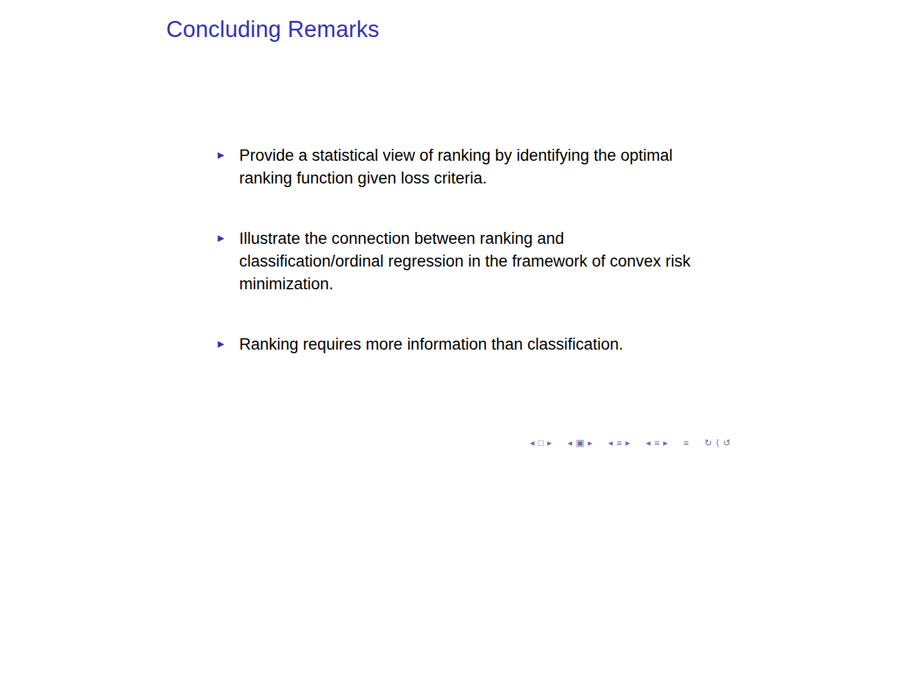Concluding Remarks
Provide a statistical view of ranking by identifying the optimal ranking function given loss criteria.
Illustrate the connection between ranking and classification/ordinal regression in the framework of convex risk minimization.
Ranking requires more information than classification.
◂□▸ ◂▣▸ ◂≡▸ ◂≡▸ ≡ ↻⟨↺